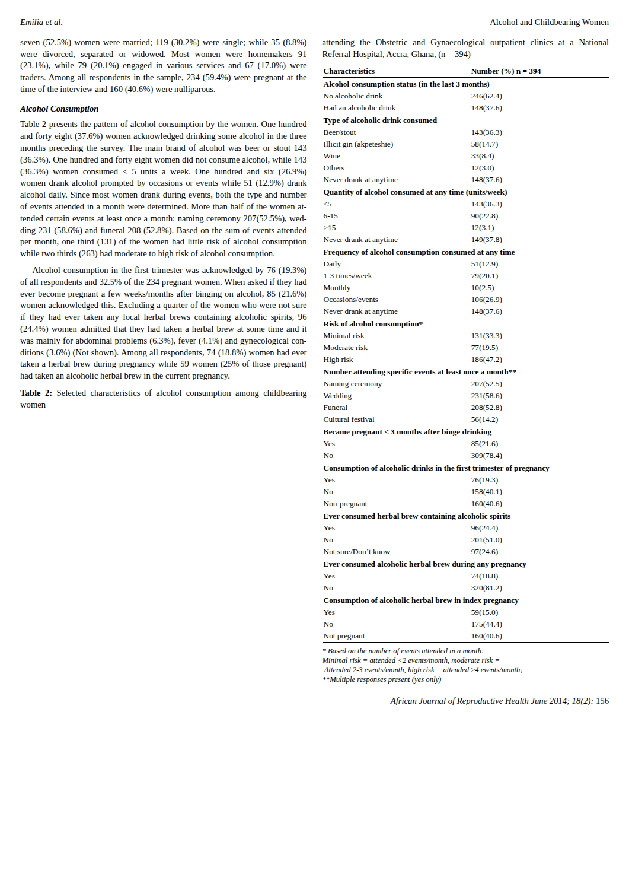Emilia et al.
Alcohol and Childbearing Women
seven (52.5%) women were married; 119 (30.2%) were single; while 35 (8.8%) were divorced, separated or widowed. Most women were homemakers 91 (23.1%), while 79 (20.1%) engaged in various services and 67 (17.0%) were traders. Among all respondents in the sample, 234 (59.4%) were pregnant at the time of the interview and 160 (40.6%) were nulliparous.
Alcohol Consumption
Table 2 presents the pattern of alcohol consumption by the women. One hundred and forty eight (37.6%) women acknowledged drinking some alcohol in the three months preceding the survey. The main brand of alcohol was beer or stout 143 (36.3%). One hundred and forty eight women did not consume alcohol, while 143 (36.3%) women consumed ≤ 5 units a week. One hundred and six (26.9%) women drank alcohol prompted by occasions or events while 51 (12.9%) drank alcohol daily. Since most women drank during events, both the type and number of events attended in a month were determined. More than half of the women attended certain events at least once a month: naming ceremony 207(52.5%), wedding 231 (58.6%) and funeral 208 (52.8%). Based on the sum of events attended per month, one third (131) of the women had little risk of alcohol consumption while two thirds (263) had moderate to high risk of alcohol consumption.
Alcohol consumption in the first trimester was acknowledged by 76 (19.3%) of all respondents and 32.5% of the 234 pregnant women. When asked if they had ever become pregnant a few weeks/months after binging on alcohol, 85 (21.6%) women acknowledged this. Excluding a quarter of the women who were not sure if they had ever taken any local herbal brews containing alcoholic spirits, 96 (24.4%) women admitted that they had taken a herbal brew at some time and it was mainly for abdominal problems (6.3%), fever (4.1%) and gynecological conditions (3.6%) (Not shown). Among all respondents, 74 (18.8%) women had ever taken a herbal brew during pregnancy while 59 women (25% of those pregnant) had taken an alcoholic herbal brew in the current pregnancy.
Table 2: Selected characteristics of alcohol consumption among childbearing women
attending the Obstetric and Gynaecological outpatient clinics at a National Referral Hospital, Accra, Ghana, (n = 394)
| Characteristics | Number (%) n = 394 |
| --- | --- |
| Alcohol consumption status (in the last 3 months) |
| No alcoholic drink | 246(62.4) |
| Had an alcoholic drink | 148(37.6) |
| Type of alcoholic drink consumed |
| Beer/stout | 143(36.3) |
| Illicit gin (akpeteshie) | 58(14.7) |
| Wine | 33(8.4) |
| Others | 12(3.0) |
| Never drank at anytime | 148(37.6) |
| Quantity of alcohol consumed at any time (units/week) |
| ≤5 | 143(36.3) |
| 6-15 | 90(22.8) |
| >15 | 12(3.1) |
| Never drank at anytime | 149(37.8) |
| Frequency of alcohol consumption consumed at any time |
| Daily | 51(12.9) |
| 1-3 times/week | 79(20.1) |
| Monthly | 10(2.5) |
| Occasions/events | 106(26.9) |
| Never drank at anytime | 148(37.6) |
| Risk of alcohol consumption* |
| Minimal risk | 131(33.3) |
| Moderate risk | 77(19.5) |
| High risk | 186(47.2) |
| Number attending specific events at least once a month** |
| Naming ceremony | 207(52.5) |
| Wedding | 231(58.6) |
| Funeral | 208(52.8) |
| Cultural festival | 56(14.2) |
| Became pregnant < 3 months after binge drinking |
| Yes | 85(21.6) |
| No | 309(78.4) |
| Consumption of alcoholic drinks in the first trimester of pregnancy |
| Yes | 76(19.3) |
| No | 158(40.1) |
| Non-pregnant | 160(40.6) |
| Ever consumed herbal brew containing alcoholic spirits |
| Yes | 96(24.4) |
| No | 201(51.0) |
| Not sure/Don’t know | 97(24.6) |
| Ever consumed alcoholic herbal brew during any pregnancy |
| Yes | 74(18.8) |
| No | 320(81.2) |
| Consumption of alcoholic herbal brew in index pregnancy |
| Yes | 59(15.0) |
| No | 175(44.4) |
| Not pregnant | 160(40.6) |
* Based on the number of events attended in a month:
Minimal risk = attended <2 events/month, moderate risk =
Attended 2-3 events/month, high risk = attended ≥4 events/month;
**Multiple responses present (yes only)
African Journal of Reproductive Health June 2014; 18(2): 156